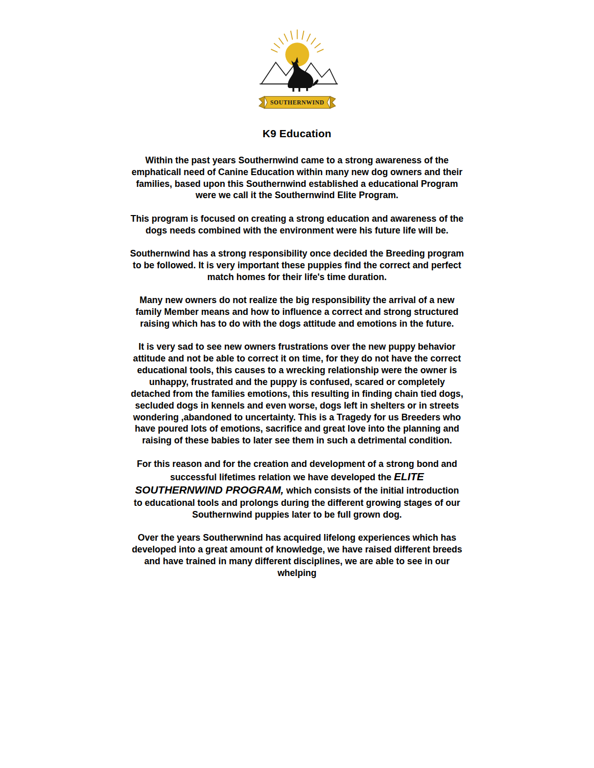SOUTHERNWIND
K9 Education
Within the past years Southernwind came to a strong awareness of the emphaticall need of Canine Education within many new dog owners and their families, based upon this Southernwind established a educational Program were we call it the Southernwind Elite Program.
This program is focused on creating a strong education and awareness of the dogs needs combined with the environment were his future life will be.
Southernwind has a strong responsibility once decided the Breeding program to be followed. It is very important these puppies find the correct and perfect match homes for their life's time duration.
Many new owners do not realize the big responsibility the arrival of a new family Member means and how to influence a correct and strong structured raising which has to do with the dogs attitude and emotions in the future.
It is very sad to see new owners frustrations over the new puppy behavior attitude and not be able to correct it on time, for they do not have the correct educational tools, this causes to a wrecking relationship were the owner is unhappy, frustrated and the puppy is confused, scared or completely detached from the families emotions, this resulting in finding chain tied dogs, secluded dogs in kennels and even worse, dogs left in shelters or in streets wondering ,abandoned to uncertainty. This is a Tragedy for us Breeders who have poured lots of emotions, sacrifice and great love into the planning and raising of these babies to later see them in such a detrimental condition.
For this reason and for the creation and development of a strong bond and successful lifetimes relation we have developed the ELITE SOUTHERNWIND PROGRAM, which consists of the initial introduction to educational tools and prolongs during the different growing stages of our Southernwind puppies later to be full grown dog.
Over the years Southerwnind has acquired lifelong experiences which has developed into a great amount of knowledge, we have raised different breeds and have trained in many different disciplines, we are able to see in our whelping